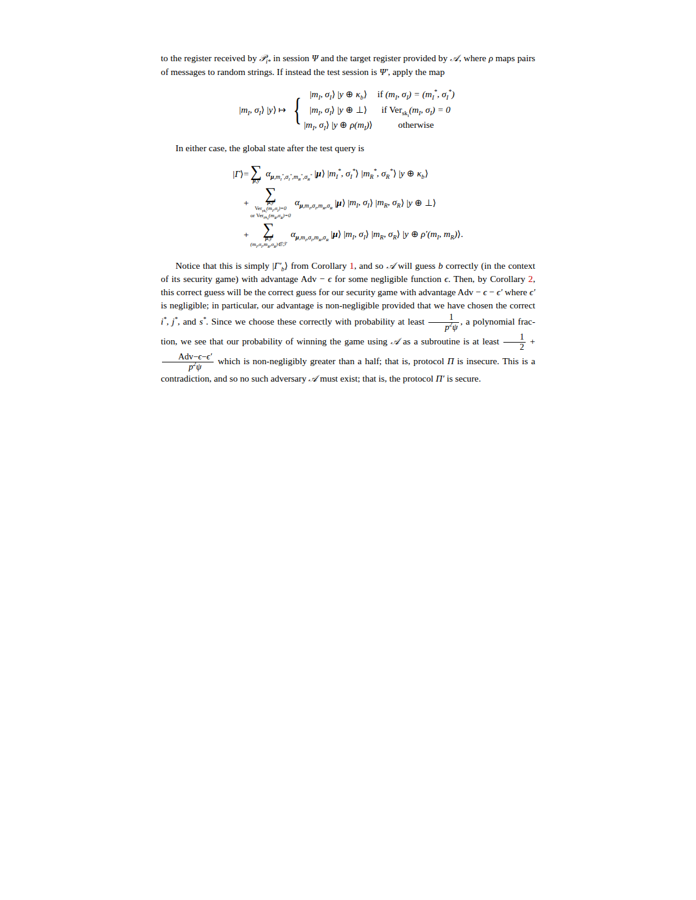to the register received by 𝒫i* in session Ψ and the target register provided by 𝒜, where ρ maps pairs of messages to random strings. If instead the test session is Ψ′, apply the map
|mI, σI⟩ |y⟩ ↦{
| / m I , σ I ⟩ / y ⊕ κ b ⟩ | if (m I , σ I ) = (m I * , σ I * ) |
| / m I , σ I ⟩ / y ⊕ ⊥ ⟩ | if Ver sk I (m I , σ I ) = 0 |
| / m I , σ I ⟩ / y ⊕ ρ(m I ) ⟩ | otherwise |
In either case, the global state after the test query is
| / Γ ⟩ | = | ∑ μ ,y α μ ,m I * ,σ I * ,m R * ,σ R * / μ ⟩ / m I * , σ I * ⟩ / m R * , σ R * ⟩ / y ⊕ κ b ⟩ |
| | + | ∑ μ ,y Ver pk I (m I ,σ I )=0 or Ver pk R (m R ,σ R )=0 α μ ,m I ,σ I ,m R ,σ R / μ ⟩ / m I , σ I ⟩ / m R , σ R ⟩ / y ⊕ ⊥ ⟩ |
| | + | ∑ μ ,y (m I ,σ I ,m R ,σ R )∈ℱ α μ ,m I ,σ I ,m R ,σ R / μ ⟩ / m I , σ I ⟩ / m R , σ R ⟩ / y ⊕ ρ′(m I , m R ) ⟩ . |
Notice that this is simply |Γ′b⟩ from Corollary 1, and so 𝒜 will guess b correctly (in the context of its security game) with advantage Adv − ϵ for some negligible function ϵ. Then, by Corollary 2, this correct guess will be the correct guess for our security game with advantage Adv − ϵ − ϵ′ where ϵ′ is negligible; in particular, our advantage is non-negligible provided that we have chosen the correct i*, j*, and s*. Since we choose these correctly with probability at least 1 p2ψ, a polynomial fraction, we see that our probability of winning the game using 𝒜 as a subroutine is at least 12 + Adv−ϵ−ϵ′p2ψ which is non-negligibly greater than a half; that is, protocol Π is insecure. This is a contradiction, and so no such adversary 𝒜 must exist; that is, the protocol Π′ is secure.